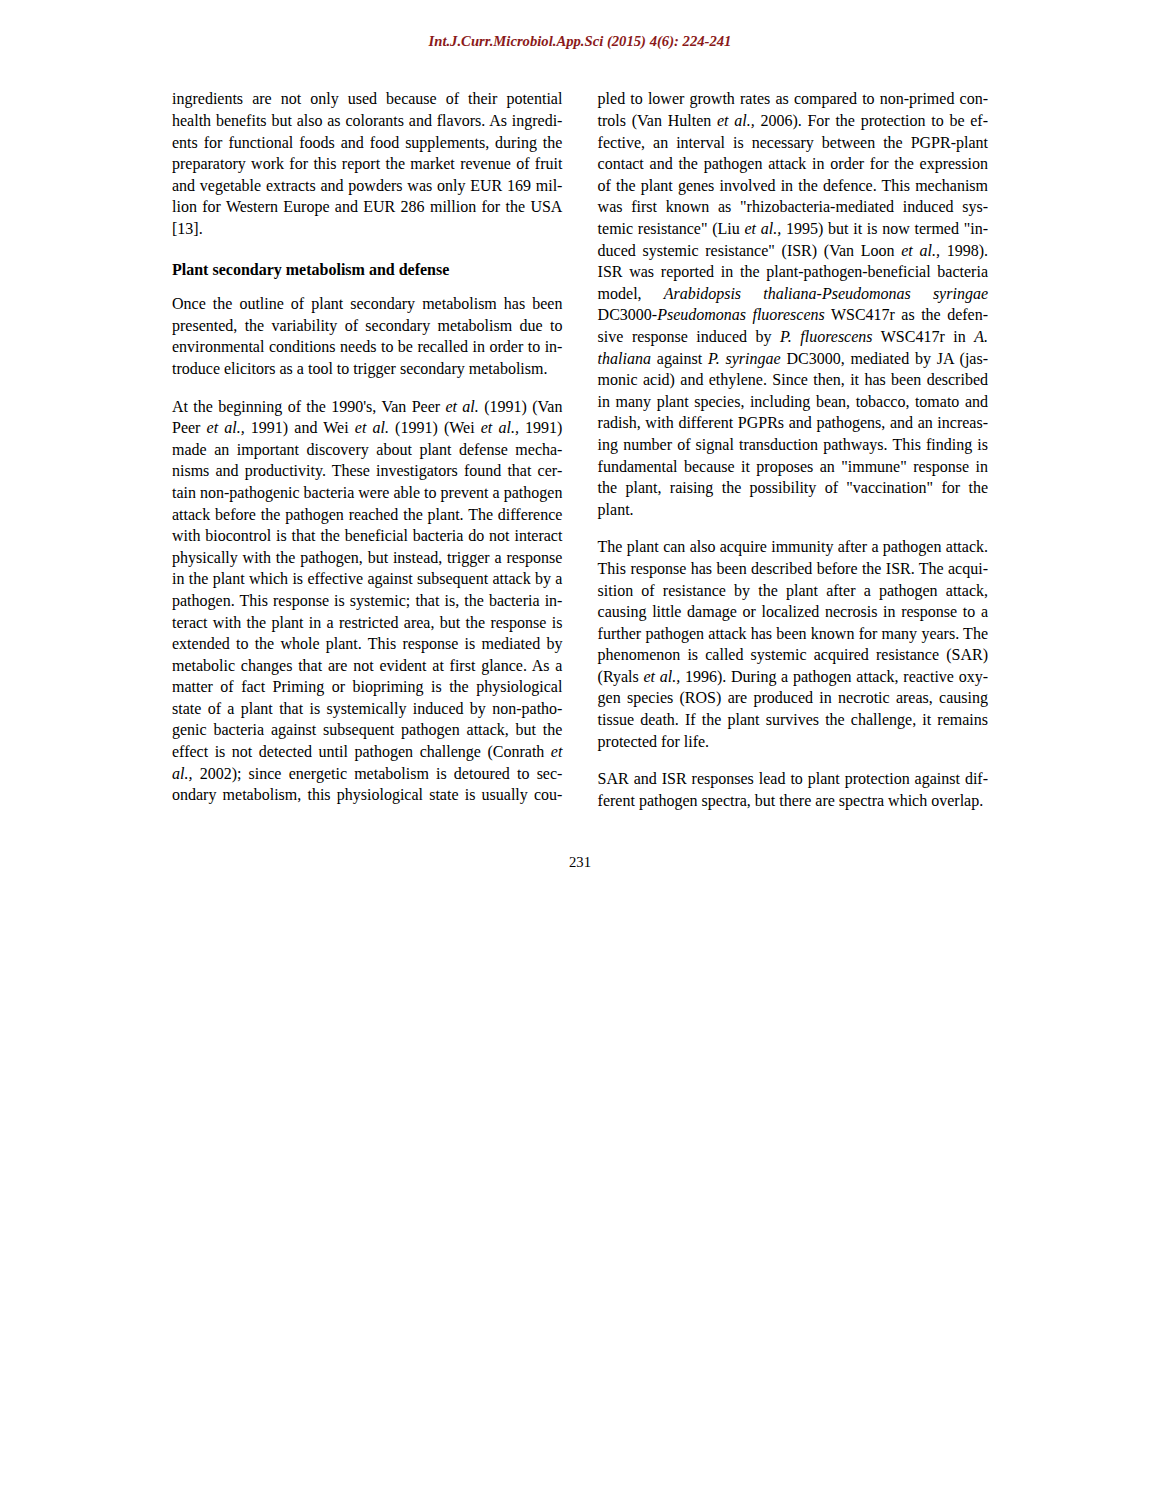Int.J.Curr.Microbiol.App.Sci (2015) 4(6): 224-241
ingredients are not only used because of their potential health benefits but also as colorants and flavors. As ingredients for functional foods and food supplements, during the preparatory work for this report the market revenue of fruit and vegetable extracts and powders was only EUR 169 million for Western Europe and EUR 286 million for the USA [13].
Plant secondary metabolism and defense
Once the outline of plant secondary metabolism has been presented, the variability of secondary metabolism due to environmental conditions needs to be recalled in order to introduce elicitors as a tool to trigger secondary metabolism.
At the beginning of the 1990's, Van Peer et al. (1991) (Van Peer et al., 1991) and Wei et al. (1991) (Wei et al., 1991) made an important discovery about plant defense mechanisms and productivity. These investigators found that certain non-pathogenic bacteria were able to prevent a pathogen attack before the pathogen reached the plant. The difference with biocontrol is that the beneficial bacteria do not interact physically with the pathogen, but instead, trigger a response in the plant which is effective against subsequent attack by a pathogen. This response is systemic; that is, the bacteria interact with the plant in a restricted area, but the response is extended to the whole plant. This response is mediated by metabolic changes that are not evident at first glance. As a matter of fact Priming or biopriming is the physiological state of a plant that is systemically induced by non-pathogenic bacteria against subsequent pathogen attack, but the effect is not detected until pathogen challenge (Conrath et al., 2002); since energetic metabolism is detoured to secondary metabolism, this physiological state is usually coupled to lower growth rates as compared to non-primed controls (Van Hulten et al., 2006). For the protection to be effective, an interval is necessary between the PGPR-plant contact and the pathogen attack in order for the expression of the plant genes involved in the defence. This mechanism was first known as "rhizobacteria-mediated induced systemic resistance" (Liu et al., 1995) but it is now termed "induced systemic resistance" (ISR) (Van Loon et al., 1998). ISR was reported in the plant-pathogen-beneficial bacteria model, Arabidopsis thaliana-Pseudomonas syringae DC3000-Pseudomonas fluorescens WSC417r as the defensive response induced by P. fluorescens WSC417r in A. thaliana against P. syringae DC3000, mediated by JA (jasmonic acid) and ethylene. Since then, it has been described in many plant species, including bean, tobacco, tomato and radish, with different PGPRs and pathogens, and an increasing number of signal transduction pathways. This finding is fundamental because it proposes an "immune" response in the plant, raising the possibility of "vaccination" for the plant.
The plant can also acquire immunity after a pathogen attack. This response has been described before the ISR. The acquisition of resistance by the plant after a pathogen attack, causing little damage or localized necrosis in response to a further pathogen attack has been known for many years. The phenomenon is called systemic acquired resistance (SAR) (Ryals et al., 1996). During a pathogen attack, reactive oxygen species (ROS) are produced in necrotic areas, causing tissue death. If the plant survives the challenge, it remains protected for life.
SAR and ISR responses lead to plant protection against different pathogen spectra, but there are spectra which overlap.
231